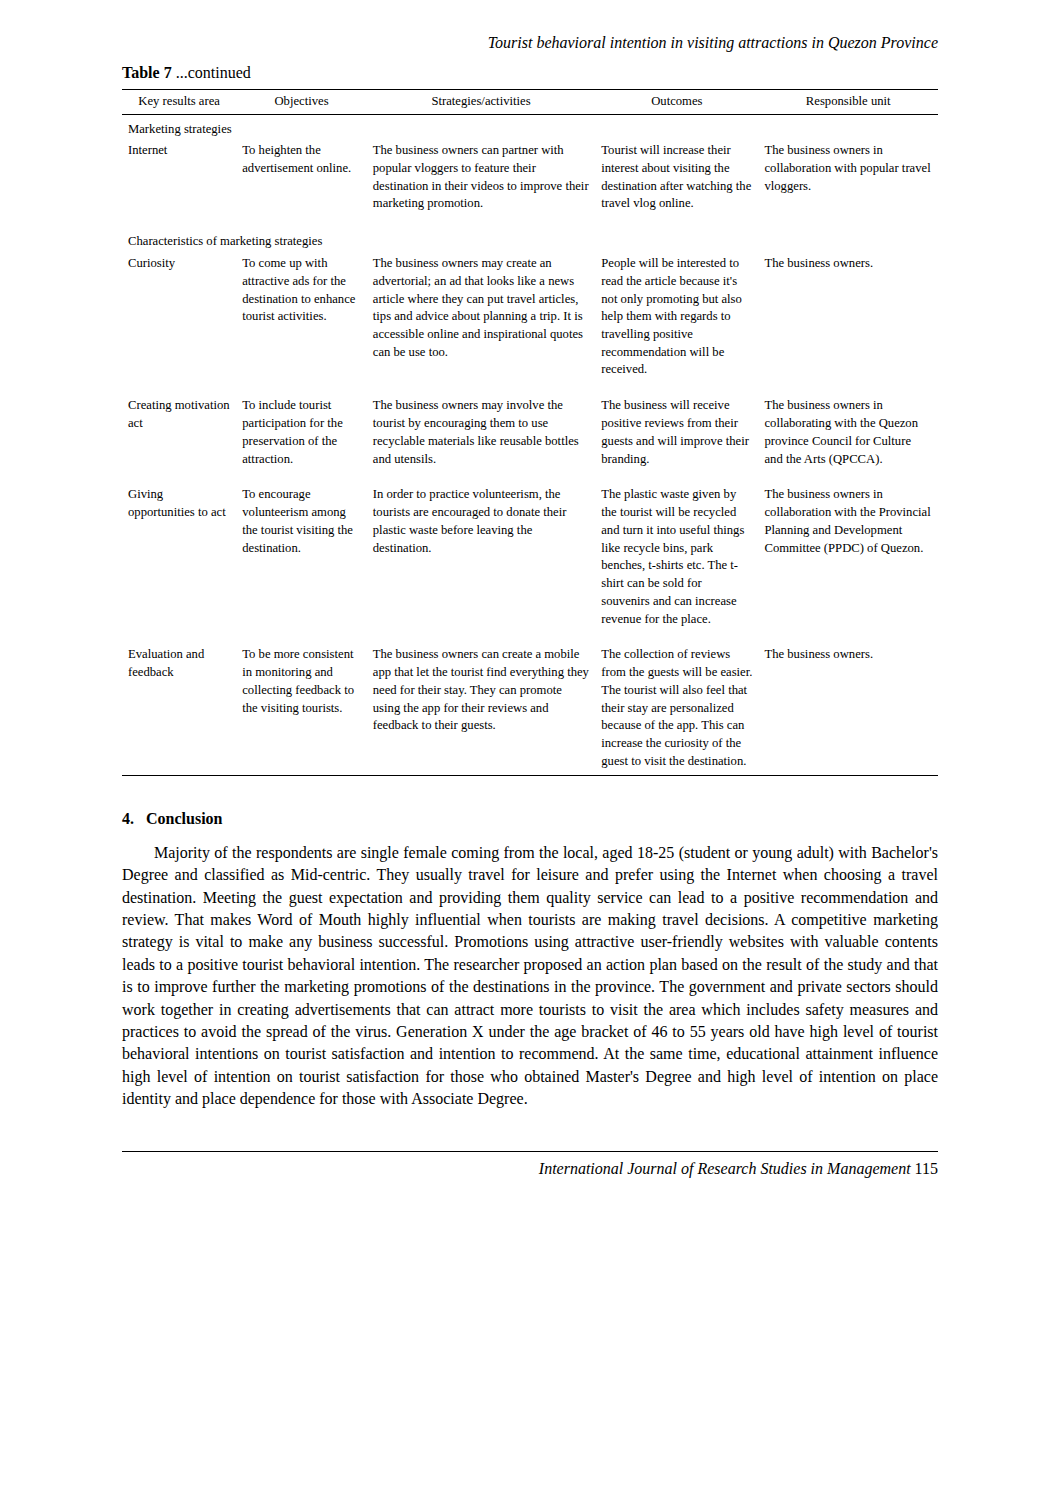Tourist behavioral intention in visiting attractions in Quezon Province
Table 7 ...continued
| Key results area | Objectives | Strategies/activities | Outcomes | Responsible unit |
| --- | --- | --- | --- | --- |
| Marketing strategies |
| Internet | To heighten the advertisement online. | The business owners can partner with popular vloggers to feature their destination in their videos to improve their marketing promotion. | Tourist will increase their interest about visiting the destination after watching the travel vlog online. | The business owners in collaboration with popular travel vloggers. |
| Characteristics of marketing strategies |
| Curiosity | To come up with attractive ads for the destination to enhance tourist activities. | The business owners may create an advertorial; an ad that looks like a news article where they can put travel articles, tips and advice about planning a trip. It is accessible online and inspirational quotes can be use too. | People will be interested to read the article because it's not only promoting but also help them with regards to travelling positive recommendation will be received. | The business owners. |
| Creating motivation act | To include tourist participation for the preservation of the attraction. | The business owners may involve the tourist by encouraging them to use recyclable materials like reusable bottles and utensils. | The business will receive positive reviews from their guests and will improve their branding. | The business owners in collaborating with the Quezon province Council for Culture and the Arts (QPCCA). |
| Giving opportunities to act | To encourage volunteerism among the tourist visiting the destination. | In order to practice volunteerism, the tourists are encouraged to donate their plastic waste before leaving the destination. | The plastic waste given by the tourist will be recycled and turn it into useful things like recycle bins, park benches, t-shirts etc. The t-shirt can be sold for souvenirs and can increase revenue for the place. | The business owners in collaboration with the Provincial Planning and Development Committee (PPDC) of Quezon. |
| Evaluation and feedback | To be more consistent in monitoring and collecting feedback to the visiting tourists. | The business owners can create a mobile app that let the tourist find everything they need for their stay. They can promote using the app for their reviews and feedback to their guests. | The collection of reviews from the guests will be easier. The tourist will also feel that their stay are personalized because of the app. This can increase the curiosity of the guest to visit the destination. | The business owners. |
4. Conclusion
Majority of the respondents are single female coming from the local, aged 18-25 (student or young adult) with Bachelor's Degree and classified as Mid-centric. They usually travel for leisure and prefer using the Internet when choosing a travel destination. Meeting the guest expectation and providing them quality service can lead to a positive recommendation and review. That makes Word of Mouth highly influential when tourists are making travel decisions. A competitive marketing strategy is vital to make any business successful. Promotions using attractive user-friendly websites with valuable contents leads to a positive tourist behavioral intention. The researcher proposed an action plan based on the result of the study and that is to improve further the marketing promotions of the destinations in the province. The government and private sectors should work together in creating advertisements that can attract more tourists to visit the area which includes safety measures and practices to avoid the spread of the virus. Generation X under the age bracket of 46 to 55 years old have high level of tourist behavioral intentions on tourist satisfaction and intention to recommend. At the same time, educational attainment influence high level of intention on tourist satisfaction for those who obtained Master's Degree and high level of intention on place identity and place dependence for those with Associate Degree.
International Journal of Research Studies in Management 115